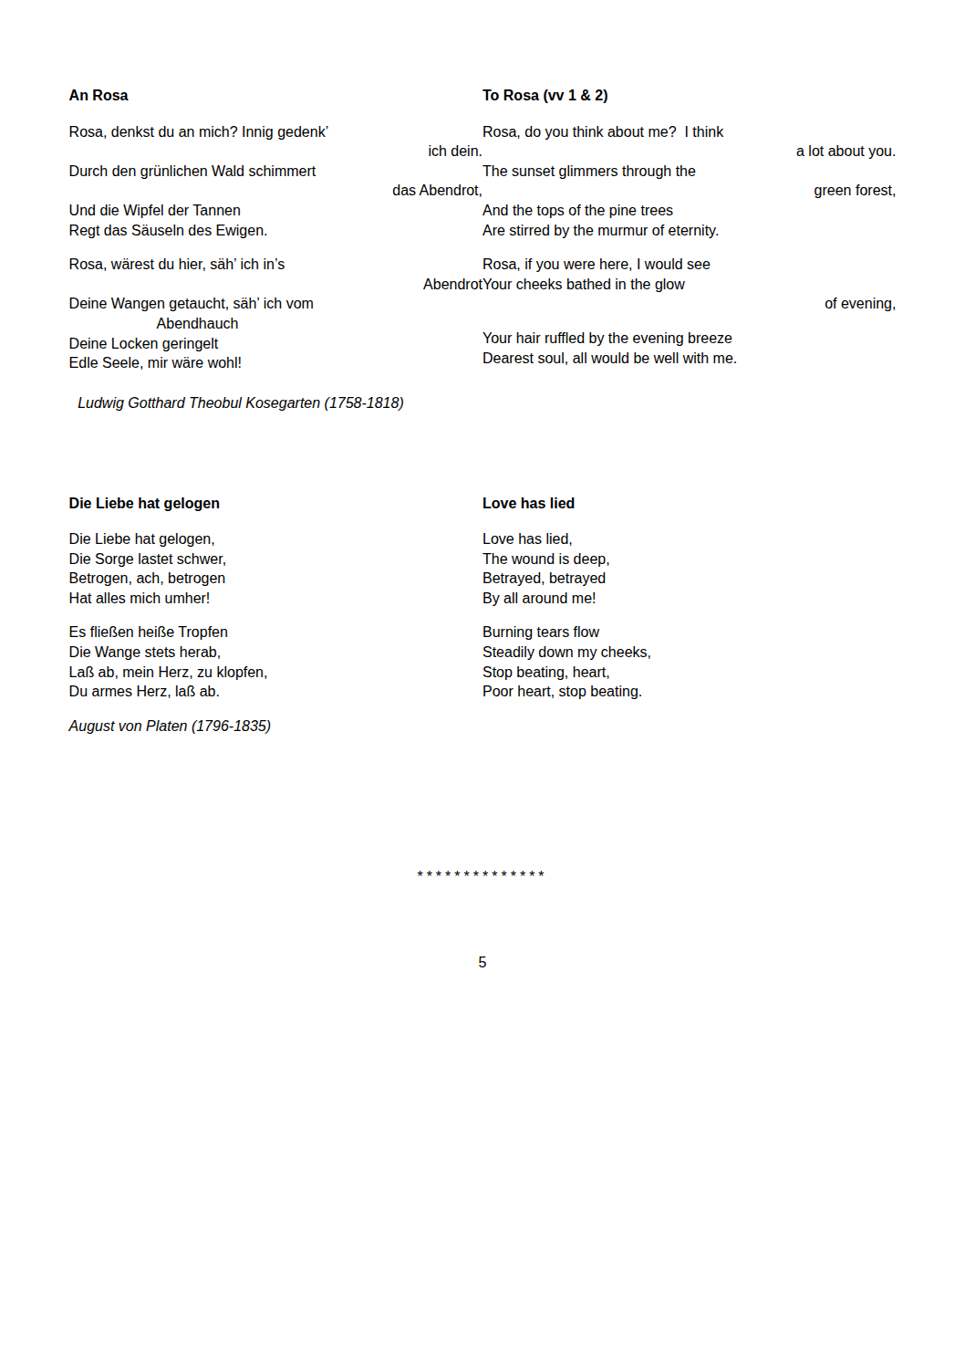| An Rosa Rosa, denkst du an mich? Innig gedenk’ ich dein. Durch den grünlichen Wald schimmert das Abendrot, Und die Wipfel der Tannen Regt das Säuseln des Ewigen. Rosa, wärest du hier, säh’ ich in’s Abendrot Deine Wangen getaucht, säh’ ich vom Abendhauch Deine Locken geringelt Edle Seele, mir wäre wohl! | To Rosa (vv 1 & 2) Rosa, do you think about me? I think a lot about you. The sunset glimmers through the green forest, And the tops of the pine trees Are stirred by the murmur of eternity. Rosa, if you were here, I would see Your cheeks bathed in the glow of evening, Your hair ruffled by the evening breeze Dearest soul, all would be well with me. |
Ludwig Gotthard Theobul Kosegarten (1758-1818)
| Die Liebe hat gelogen Die Liebe hat gelogen, Die Sorge lastet schwer, Betrogen, ach, betrogen Hat alles mich umher! Es fließen heiße Tropfen Die Wange stets herab, Laß ab, mein Herz, zu klopfen, Du armes Herz, laß ab. August von Platen (1796-1835) | Love has lied Love has lied, The wound is deep, Betrayed, betrayed By all around me! Burning tears flow Steadily down my cheeks, Stop beating, heart, Poor heart, stop beating. |
**************
5